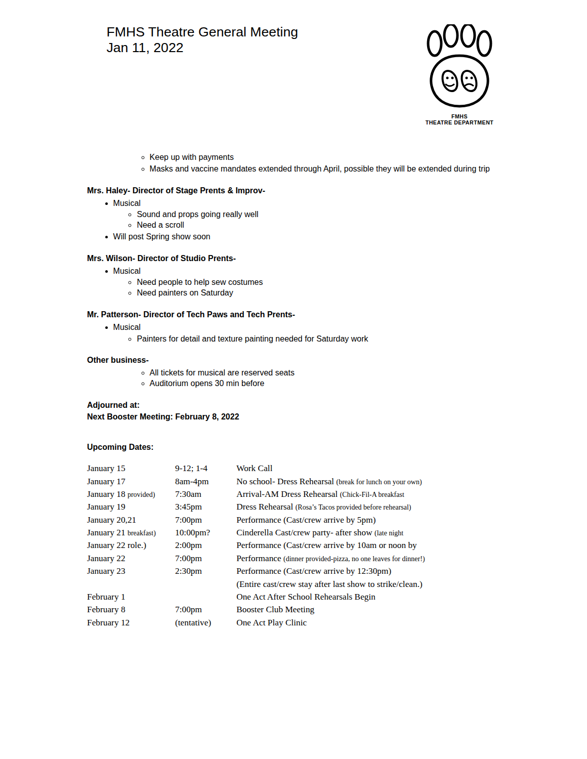FMHS Theatre General Meeting
Jan 11, 2022
FMHS
THEATRE DEPARTMENT
Keep up with payments
Masks and vaccine mandates extended through April, possible they will be extended during trip
Mrs. Haley- Director of Stage Prents & Improv-
Musical
Sound and props going really well
Need a scroll
Will post Spring show soon
Mrs. Wilson- Director of Studio Prents-
Musical
Need people to help sew costumes
Need painters on Saturday
Mr. Patterson- Director of Tech Paws and Tech Prents-
Musical
Painters for detail and texture painting needed for Saturday work
Other business-
All tickets for musical are reserved seats
Auditorium opens 30 min before
Adjourned at:
Next Booster Meeting: February 8, 2022
Upcoming Dates:
| January 15 | 9-12; 1-4 | Work Call |
| January 17 | 8am-4pm | No school- Dress Rehearsal (break for lunch on your own) |
| January 18 provided) | 7:30am | Arrival-AM Dress Rehearsal (Chick-Fil-A breakfast |
| January 19 | 3:45pm | Dress Rehearsal (Rosa’s Tacos provided before rehearsal) |
| January 20,21 | 7:00pm | Performance (Cast/crew arrive by 5pm) |
| January 21 breakfast) | 10:00pm? | Cinderella Cast/crew party- after show (late night |
| January 22 role.) | 2:00pm | Performance (Cast/crew arrive by 10am or noon by |
| January 22 | 7:00pm | Performance (dinner provided-pizza, no one leaves for dinner!) |
| January 23 | 2:30pm | Performance (Cast/crew arrive by 12:30pm) |
| | | (Entire cast/crew stay after last show to strike/clean.) |
| February 1 | | One Act After School Rehearsals Begin |
| February 8 | 7:00pm | Booster Club Meeting |
| February 12 | (tentative) | One Act Play Clinic |